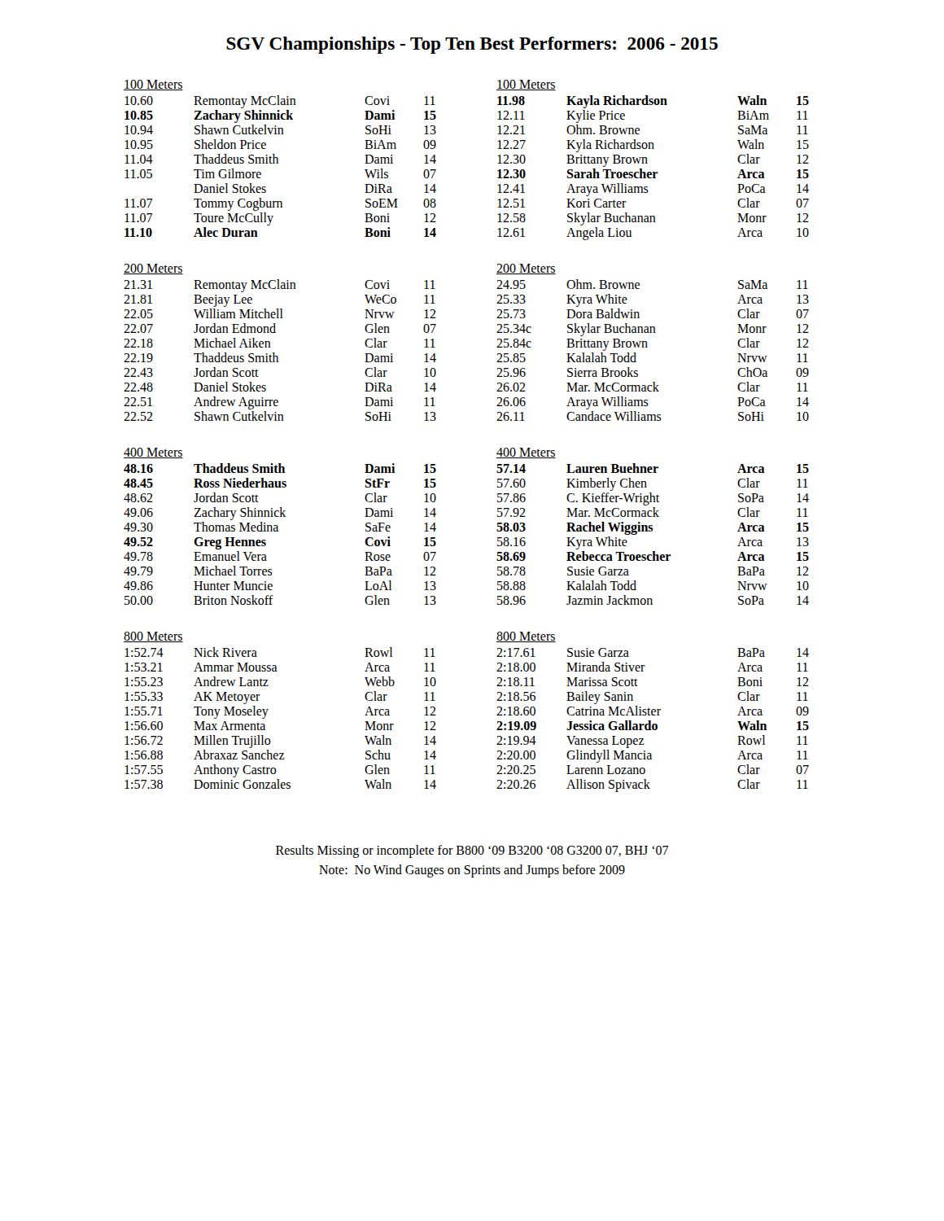SGV Championships - Top Ten Best Performers: 2006 - 2015
100 Meters
| 10.60 | Remontay McClain | Covi | 11 |
| 10.85 | Zachary Shinnick | Dami | 15 |
| 10.94 | Shawn Cutkelvin | SoHi | 13 |
| 10.95 | Sheldon Price | BiAm | 09 |
| 11.04 | Thaddeus Smith | Dami | 14 |
| 11.05 | Tim Gilmore | Wils | 07 |
| | Daniel Stokes | DiRa | 14 |
| 11.07 | Tommy Cogburn | SoEM | 08 |
| 11.07 | Toure McCully | Boni | 12 |
| 11.10 | Alec Duran | Boni | 14 |
200 Meters
| 21.31 | Remontay McClain | Covi | 11 |
| 21.81 | Beejay Lee | WeCo | 11 |
| 22.05 | William Mitchell | Nrvw | 12 |
| 22.07 | Jordan Edmond | Glen | 07 |
| 22.18 | Michael Aiken | Clar | 11 |
| 22.19 | Thaddeus Smith | Dami | 14 |
| 22.43 | Jordan Scott | Clar | 10 |
| 22.48 | Daniel Stokes | DiRa | 14 |
| 22.51 | Andrew Aguirre | Dami | 11 |
| 22.52 | Shawn Cutkelvin | SoHi | 13 |
400 Meters
| 48.16 | Thaddeus Smith | Dami | 15 |
| 48.45 | Ross Niederhaus | StFr | 15 |
| 48.62 | Jordan Scott | Clar | 10 |
| 49.06 | Zachary Shinnick | Dami | 14 |
| 49.30 | Thomas Medina | SaFe | 14 |
| 49.52 | Greg Hennes | Covi | 15 |
| 49.78 | Emanuel Vera | Rose | 07 |
| 49.79 | Michael Torres | BaPa | 12 |
| 49.86 | Hunter Muncie | LoAl | 13 |
| 50.00 | Briton Noskoff | Glen | 13 |
800 Meters
| 1:52.74 | Nick Rivera | Rowl | 11 |
| 1:53.21 | Ammar Moussa | Arca | 11 |
| 1:55.23 | Andrew Lantz | Webb | 10 |
| 1:55.33 | AK Metoyer | Clar | 11 |
| 1:55.71 | Tony Moseley | Arca | 12 |
| 1:56.60 | Max Armenta | Monr | 12 |
| 1:56.72 | Millen Trujillo | Waln | 14 |
| 1:56.88 | Abraxaz Sanchez | Schu | 14 |
| 1:57.55 | Anthony Castro | Glen | 11 |
| 1:57.38 | Dominic Gonzales | Waln | 14 |
100 Meters
| 11.98 | Kayla Richardson | Waln | 15 |
| 12.11 | Kylie Price | BiAm | 11 |
| 12.21 | Ohm. Browne | SaMa | 11 |
| 12.27 | Kyla Richardson | Waln | 15 |
| 12.30 | Brittany Brown | Clar | 12 |
| 12.30 | Sarah Troescher | Arca | 15 |
| 12.41 | Araya Williams | PoCa | 14 |
| 12.51 | Kori Carter | Clar | 07 |
| 12.58 | Skylar Buchanan | Monr | 12 |
| 12.61 | Angela Liou | Arca | 10 |
200 Meters
| 24.95 | Ohm. Browne | SaMa | 11 |
| 25.33 | Kyra White | Arca | 13 |
| 25.73 | Dora Baldwin | Clar | 07 |
| 25.34c | Skylar Buchanan | Monr | 12 |
| 25.84c | Brittany Brown | Clar | 12 |
| 25.85 | Kalalah Todd | Nrvw | 11 |
| 25.96 | Sierra Brooks | ChOa | 09 |
| 26.02 | Mar. McCormack | Clar | 11 |
| 26.06 | Araya Williams | PoCa | 14 |
| 26.11 | Candace Williams | SoHi | 10 |
400 Meters
| 57.14 | Lauren Buehner | Arca | 15 |
| 57.60 | Kimberly Chen | Clar | 11 |
| 57.86 | C. Kieffer-Wright | SoPa | 14 |
| 57.92 | Mar. McCormack | Clar | 11 |
| 58.03 | Rachel Wiggins | Arca | 15 |
| 58.16 | Kyra White | Arca | 13 |
| 58.69 | Rebecca Troescher | Arca | 15 |
| 58.78 | Susie Garza | BaPa | 12 |
| 58.88 | Kalalah Todd | Nrvw | 10 |
| 58.96 | Jazmin Jackmon | SoPa | 14 |
800 Meters
| 2:17.61 | Susie Garza | BaPa | 14 |
| 2:18.00 | Miranda Stiver | Arca | 11 |
| 2:18.11 | Marissa Scott | Boni | 12 |
| 2:18.56 | Bailey Sanin | Clar | 11 |
| 2:18.60 | Catrina McAlister | Arca | 09 |
| 2:19.09 | Jessica Gallardo | Waln | 15 |
| 2:19.94 | Vanessa Lopez | Rowl | 11 |
| 2:20.00 | Glindyll Mancia | Arca | 11 |
| 2:20.25 | Larenn Lozano | Clar | 07 |
| 2:20.26 | Allison Spivack | Clar | 11 |
Results Missing or incomplete for B800 ‘09 B3200 ‘08 G3200 07, BHJ ‘07
Note: No Wind Gauges on Sprints and Jumps before 2009